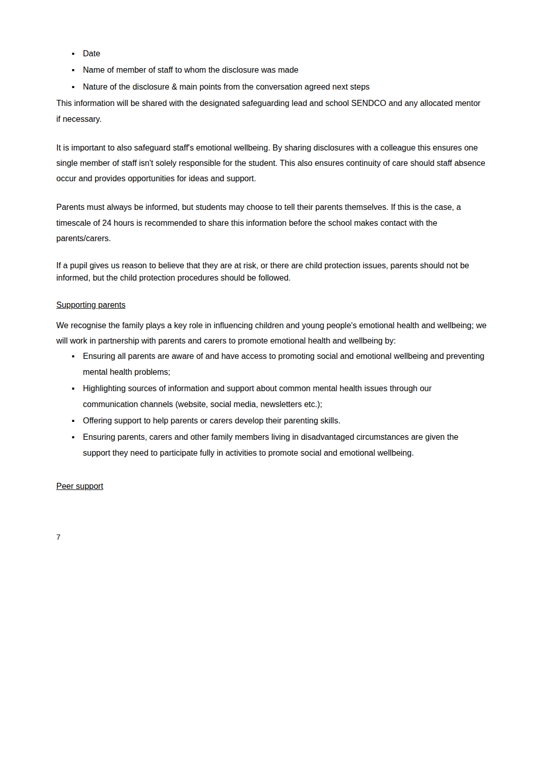Date
Name of member of staff to whom the disclosure was made
Nature of the disclosure & main points from the conversation agreed next steps
This information will be shared with the designated safeguarding lead and school SENDCO and any allocated mentor if necessary.
It is important to also safeguard staff's emotional wellbeing. By sharing disclosures with a colleague this ensures one single member of staff isn't solely responsible for the student. This also ensures continuity of care should staff absence occur and provides opportunities for ideas and support.
Parents must always be informed, but students may choose to tell their parents themselves. If this is the case, a timescale of 24 hours is recommended to share this information before the school makes contact with the parents/carers.
If a pupil gives us reason to believe that they are at risk, or there are child protection issues, parents should not be informed, but the child protection procedures should be followed.
Supporting parents
We recognise the family plays a key role in influencing children and young people's emotional health and wellbeing; we will work in partnership with parents and carers to promote emotional health and wellbeing by:
Ensuring all parents are aware of and have access to promoting social and emotional wellbeing and preventing mental health problems;
Highlighting sources of information and support about common mental health issues through our communication channels (website, social media, newsletters etc.);
Offering support to help parents or carers develop their parenting skills.
Ensuring parents, carers and other family members living in disadvantaged circumstances are given the support they need to participate fully in activities to promote social and emotional wellbeing.
Peer support
7